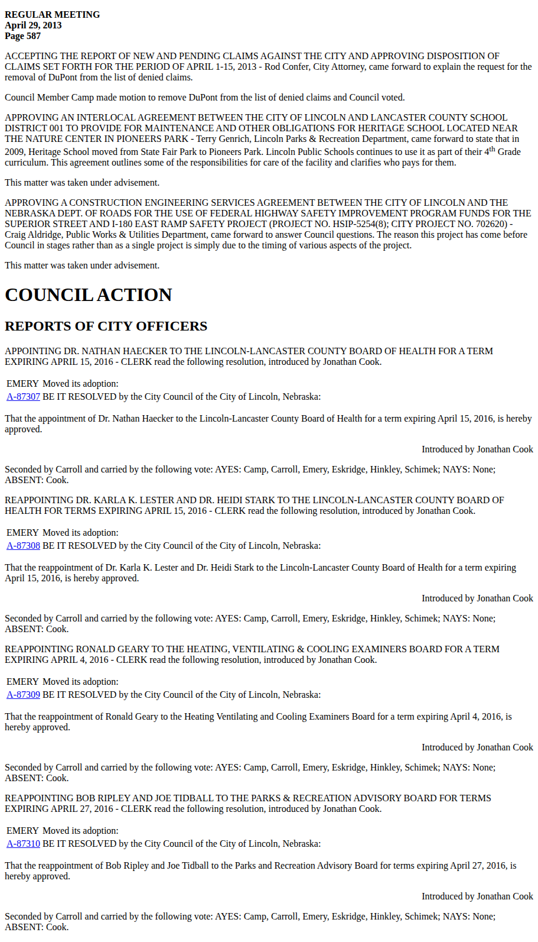REGULAR MEETING
April 29, 2013
Page 587
ACCEPTING THE REPORT OF NEW AND PENDING CLAIMS AGAINST THE CITY AND APPROVING DISPOSITION OF CLAIMS SET FORTH FOR THE PERIOD OF APRIL 1-15, 2013 - Rod Confer, City Attorney, came forward to explain the request for the removal of DuPont from the list of denied claims.
Council Member Camp made motion to remove DuPont from the list of denied claims and Council voted.
APPROVING AN INTERLOCAL AGREEMENT BETWEEN THE CITY OF LINCOLN AND LANCASTER COUNTY SCHOOL DISTRICT 001 TO PROVIDE FOR MAINTENANCE AND OTHER OBLIGATIONS FOR HERITAGE SCHOOL LOCATED NEAR THE NATURE CENTER IN PIONEERS PARK - Terry Genrich, Lincoln Parks & Recreation Department, came forward to state that in 2009, Heritage School moved from State Fair Park to Pioneers Park. Lincoln Public Schools continues to use it as part of their 4th Grade curriculum. This agreement outlines some of the responsibilities for care of the facility and clarifies who pays for them.
This matter was taken under advisement.
APPROVING A CONSTRUCTION ENGINEERING SERVICES AGREEMENT BETWEEN THE CITY OF LINCOLN AND THE NEBRASKA DEPT. OF ROADS FOR THE USE OF FEDERAL HIGHWAY SAFETY IMPROVEMENT PROGRAM FUNDS FOR THE SUPERIOR STREET AND I-180 EAST RAMP SAFETY PROJECT (PROJECT NO. HSIP-5254(8); CITY PROJECT NO. 702620) - Craig Aldridge, Public Works & Utilities Department, came forward to answer Council questions. The reason this project has come before Council in stages rather than as a single project is simply due to the timing of various aspects of the project.
This matter was taken under advisement.
COUNCIL ACTION
REPORTS OF CITY OFFICERS
APPOINTING DR. NATHAN HAECKER TO THE LINCOLN-LANCASTER COUNTY BOARD OF HEALTH FOR A TERM EXPIRING APRIL 15, 2016 - CLERK read the following resolution, introduced by Jonathan Cook.
| EMERY | Moved its adoption: |
| A-87307 | BE IT RESOLVED by the City Council of the City of Lincoln, Nebraska: |
That the appointment of Dr. Nathan Haecker to the Lincoln-Lancaster County Board of Health for a term expiring April 15, 2016, is hereby approved.
Introduced by Jonathan Cook
Seconded by Carroll and carried by the following vote: AYES: Camp, Carroll, Emery, Eskridge, Hinkley, Schimek; NAYS: None; ABSENT: Cook.
REAPPOINTING DR. KARLA K. LESTER AND DR. HEIDI STARK TO THE LINCOLN-LANCASTER COUNTY BOARD OF HEALTH FOR TERMS EXPIRING APRIL 15, 2016 - CLERK read the following resolution, introduced by Jonathan Cook.
| EMERY | Moved its adoption: |
| A-87308 | BE IT RESOLVED by the City Council of the City of Lincoln, Nebraska: |
That the reappointment of Dr. Karla K. Lester and Dr. Heidi Stark to the Lincoln-Lancaster County Board of Health for a term expiring April 15, 2016, is hereby approved.
Introduced by Jonathan Cook
Seconded by Carroll and carried by the following vote: AYES: Camp, Carroll, Emery, Eskridge, Hinkley, Schimek; NAYS: None; ABSENT: Cook.
REAPPOINTING RONALD GEARY TO THE HEATING, VENTILATING & COOLING EXAMINERS BOARD FOR A TERM EXPIRING APRIL 4, 2016 - CLERK read the following resolution, introduced by Jonathan Cook.
| EMERY | Moved its adoption: |
| A-87309 | BE IT RESOLVED by the City Council of the City of Lincoln, Nebraska: |
That the reappointment of Ronald Geary to the Heating Ventilating and Cooling Examiners Board for a term expiring April 4, 2016, is hereby approved.
Introduced by Jonathan Cook
Seconded by Carroll and carried by the following vote: AYES: Camp, Carroll, Emery, Eskridge, Hinkley, Schimek; NAYS: None; ABSENT: Cook.
REAPPOINTING BOB RIPLEY AND JOE TIDBALL TO THE PARKS & RECREATION ADVISORY BOARD FOR TERMS EXPIRING APRIL 27, 2016 - CLERK read the following resolution, introduced by Jonathan Cook.
| EMERY | Moved its adoption: |
| A-87310 | BE IT RESOLVED by the City Council of the City of Lincoln, Nebraska: |
That the reappointment of Bob Ripley and Joe Tidball to the Parks and Recreation Advisory Board for terms expiring April 27, 2016, is hereby approved.
Introduced by Jonathan Cook
Seconded by Carroll and carried by the following vote: AYES: Camp, Carroll, Emery, Eskridge, Hinkley, Schimek; NAYS: None; ABSENT: Cook.